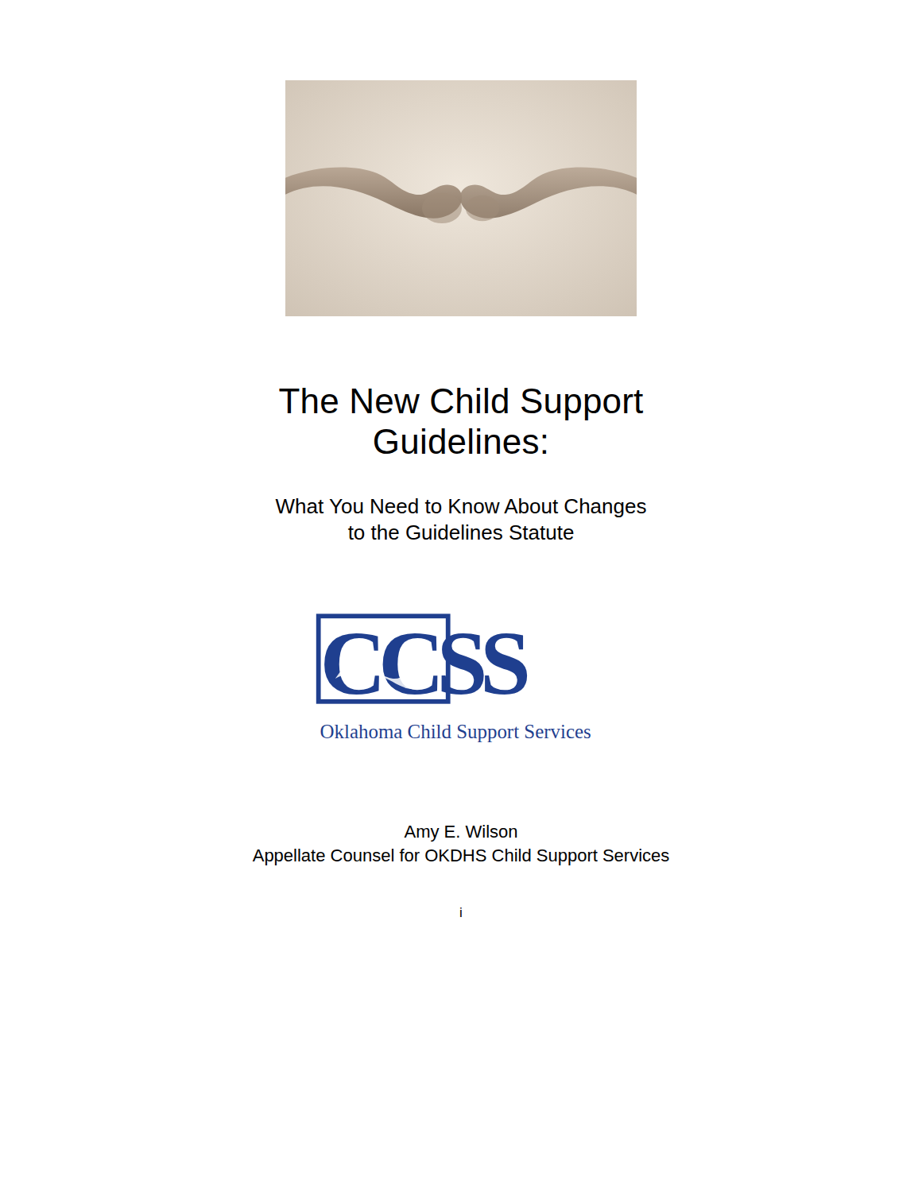The New Child Support
Guidelines:
What You Need to Know About Changes
to the Guidelines Statute
Amy E. Wilson
Appellate Counsel for OKDHS Child Support Services
i